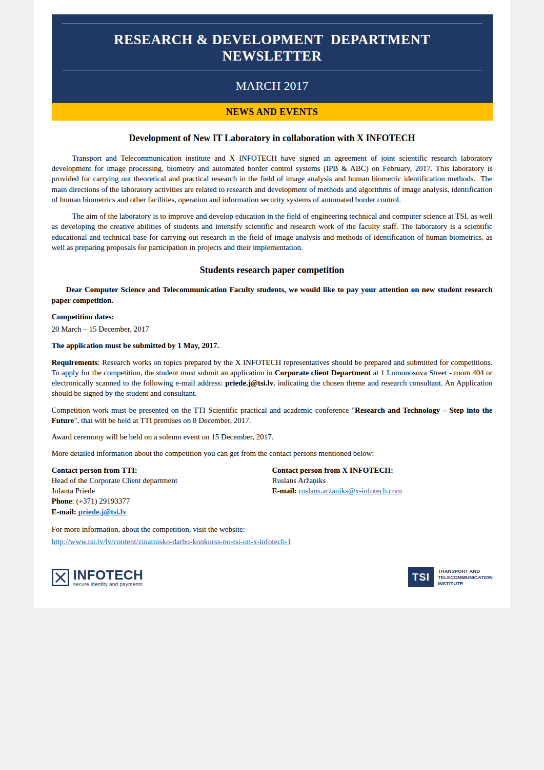RESEARCH & DEVELOPMENT DEPARTMENT
NEWSLETTER
MARCH 2017
NEWS AND EVENTS
Development of New IT Laboratory in collaboration with X INFOTECH
Transport and Telecommunication institute and X INFOTECH have signed an agreement of joint scientific research laboratory development for image processing, biometry and automated border control systems (IPB & ABC) on February, 2017. This laboratory is provided for carrying out theoretical and practical research in the field of image analysis and human biometric identification methods. The main directions of the laboratory activities are related to research and development of methods and algorithms of image analysis, identification of human biometrics and other facilities, operation and information security systems of automated border control.
The aim of the laboratory is to improve and develop education in the field of engineering technical and computer science at TSI, as well as developing the creative abilities of students and intensify scientific and research work of the faculty staff. The laboratory is a scientific educational and technical base for carrying out research in the field of image analysis and methods of identification of human biometrics, as well as preparing proposals for participation in projects and their implementation.
Students research paper competition
Dear Computer Science and Telecommunication Faculty students, we would like to pay your attention on new student research paper competition.
Competition dates:
20 March – 15 December, 2017
The application must be submitted by 1 May, 2017.
Requirements: Research works on topics prepared by the X INFOTECH representatives should be prepared and submitted for competitions. To apply for the competition, the student must submit an application in Corporate client Department at 1 Lomonosova Street - room 404 or electronically scanned to the following e-mail address: priede.j@tsi.lv, indicating the chosen theme and research consultant. An Application should be signed by the student and consultant.
Competition work must be presented on the TTI Scientific practical and academic conference "Research and Technology – Step into the Future", that will be held at TTI premises on 8 December, 2017.
Award ceremony will be held on a solemn event on 15 December, 2017.
More detailed information about the competition you can get from the contact persons mentioned below:
| Contact person from TTI: Head of the Corporate Client department Jolanta Priede Phone : (+371) 29193377 E-mail: priede.j@tsi.lv | Contact person from X INFOTECH: Ruslans Aržaņiks E-mail: ruslans.arzaniks@x-infotech.com |
For more information, about the competition, visit the website:
http://www.tsi.lv/lv/content/zinatnisko-darbu-konkurss-no-tsi-un-x-infotech-1
INFOTECH
secure identity and payments
TSI
Transport and
Telecommunication
Institute